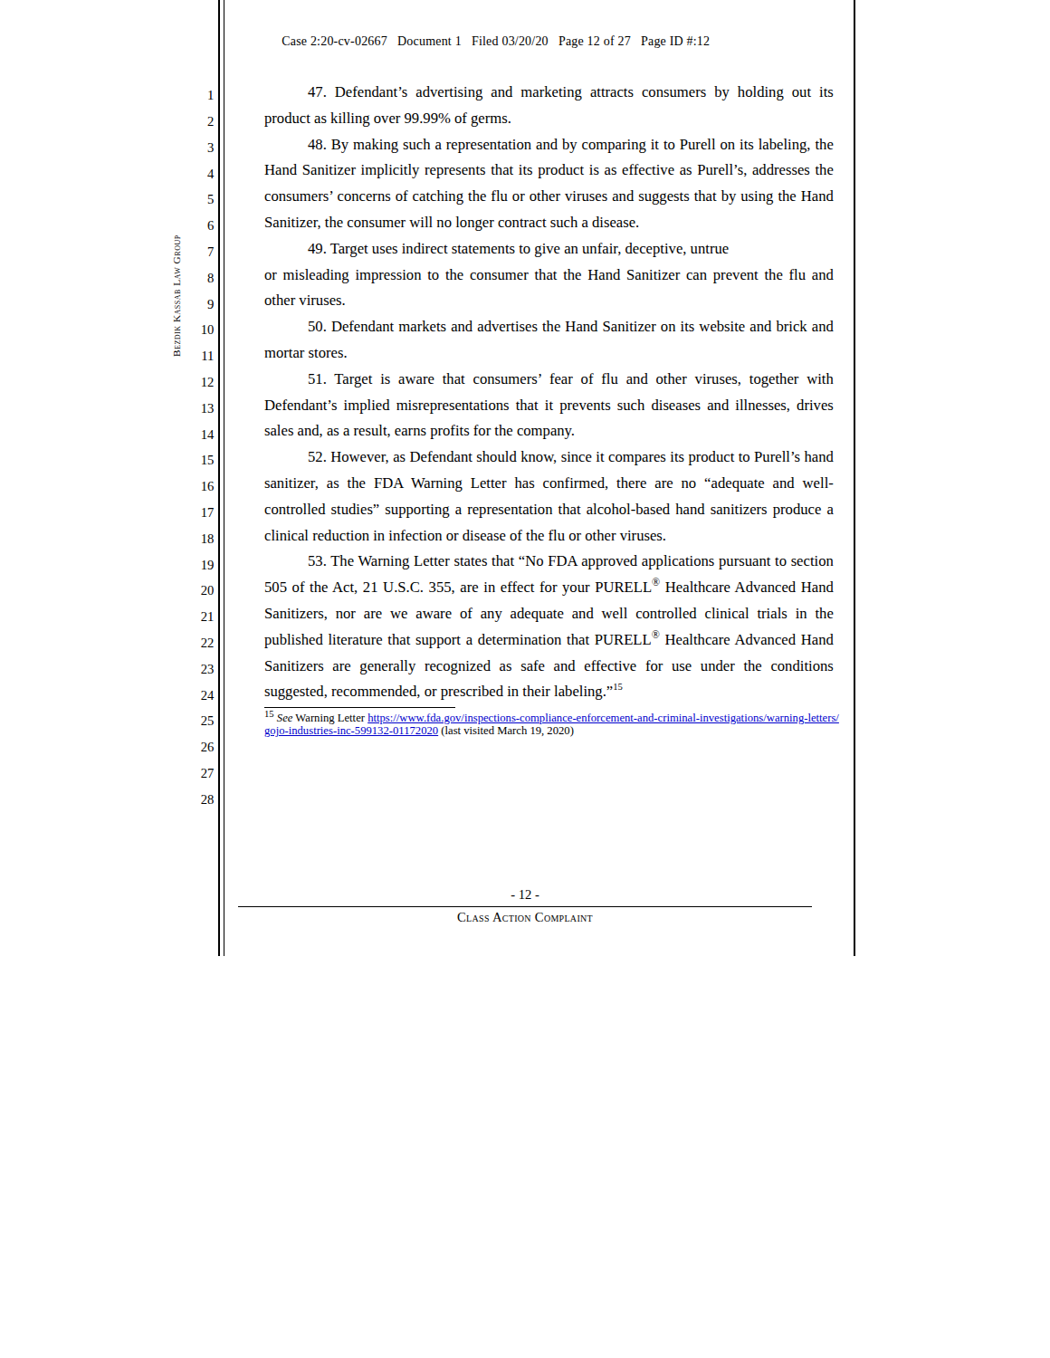Case 2:20-cv-02667 Document 1 Filed 03/20/20 Page 12 of 27 Page ID #:12
1
2
3
4
5
6
7
8
9
10
11
12
13
14
15
16
17
18
19
20
21
22
23
24
25
26
27
28
Bezdik Kassab Law Group
47. Defendant’s advertising and marketing attracts consumers by holding out its product as killing over 99.99% of germs.
48. By making such a representation and by comparing it to Purell on its labeling, the Hand Sanitizer implicitly represents that its product is as effective as Purell’s, addresses the consumers’ concerns of catching the flu or other viruses and suggests that by using the Hand Sanitizer, the consumer will no longer contract such a disease.
49. Target uses indirect statements to give an unfair, deceptive, untrue
or misleading impression to the consumer that the Hand Sanitizer can prevent the flu and other viruses.
50. Defendant markets and advertises the Hand Sanitizer on its website and brick and mortar stores.
51. Target is aware that consumers’ fear of flu and other viruses, together with Defendant’s implied misrepresentations that it prevents such diseases and illnesses, drives sales and, as a result, earns profits for the company.
52. However, as Defendant should know, since it compares its product to Purell’s hand sanitizer, as the FDA Warning Letter has confirmed, there are no “adequate and well-controlled studies” supporting a representation that alcohol-based hand sanitizers produce a clinical reduction in infection or disease of the flu or other viruses.
53. The Warning Letter states that “No FDA approved applications pursuant to section 505 of the Act, 21 U.S.C. 355, are in effect for your PURELL® Healthcare Advanced Hand Sanitizers, nor are we aware of any adequate and well controlled clinical trials in the published literature that support a determination that PURELL® Healthcare Advanced Hand Sanitizers are generally recognized as safe and effective for use under the conditions suggested, recommended, or prescribed in their labeling.”15
15 See Warning Letter https://www.fda.gov/inspections-compliance-enforcement-and-criminal-investigations/warning-letters/gojo-industries-inc-599132-01172020 (last visited March 19, 2020)
- 12 -
Class Action Complaint